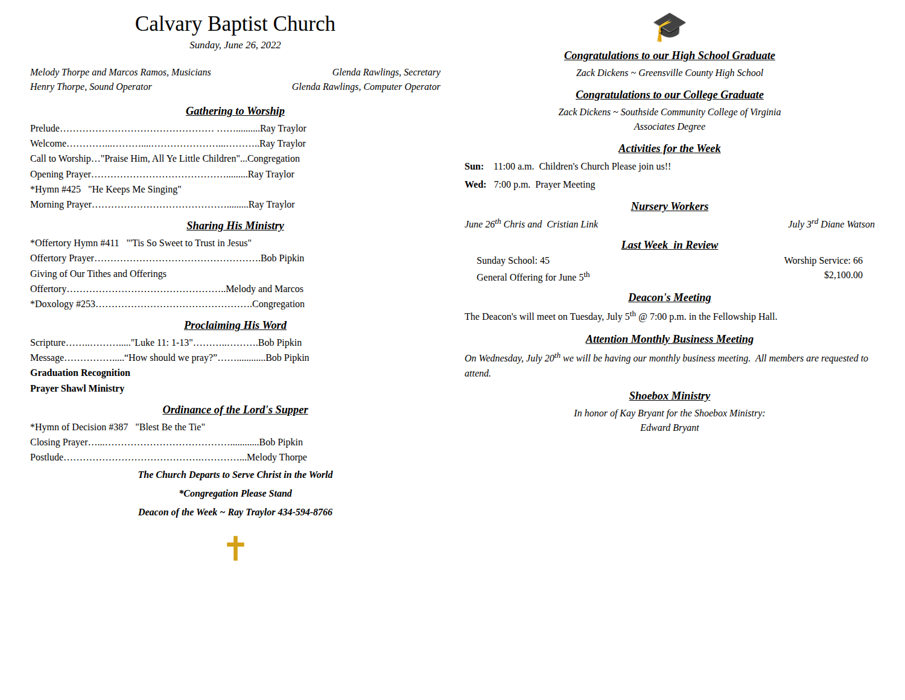Calvary Baptist Church
Sunday, June 26, 2022
Melody Thorpe and Marcos Ramos, Musicians Glenda Rawlings, Secretary
Henry Thorpe, Sound Operator Glenda Rawlings, Computer Operator
Gathering to Worship
Prelude………………………………………… ……..........Ray Traylor
Welcome…………...………....…………………...………..Ray Traylor
Call to Worship…"Praise Him, All Ye Little Children"...Congregation
Opening Prayer…………………………………….........Ray Traylor
*Hymn #425 "He Keeps Me Singing"
Morning Prayer…………………………………….........Ray Traylor
Sharing His Ministry
*Offertory Hymn #411 "'Tis So Sweet to Trust in Jesus"
Offertory Prayer…………………………………………….Bob Pipkin
Giving of Our Tithes and Offerings
Offertory…………………………………………..Melody and Marcos
*Doxology #253………………………………………….Congregation
Proclaiming His Word
Scripture……..………....."Luke 11: 1-13"………..……….Bob Pipkin
Message…………….....“How should we pray?”……............Bob Pipkin
Graduation Recognition
Prayer Shawl Ministry
Ordinance of the Lord's Supper
*Hymn of Decision #387 "Blest Be the Tie"
Closing Prayer…...…………………………………............Bob Pipkin
Postlude…………………………………….…………...Melody Thorpe
The Church Departs to Serve Christ in the World
*Congregation Please Stand
Deacon of the Week ~ Ray Traylor 434-594-8766
✝
🎓
Congratulations to our High School Graduate
Zack Dickens ~ Greensville County High School
Congratulations to our College Graduate
Zack Dickens ~ Southside Community College of Virginia
Associates Degree
Activities for the Week
Sun: 11:00 a.m. Children's Church Please join us!!
Wed: 7:00 p.m. Prayer Meeting
Nursery Workers
June 26th Chris and Cristian Link July 3rd Diane Watson
Last Week in Review
Sunday School: 45 Worship Service: 66
General Offering for June 5th $2,100.00
Deacon's Meeting
The Deacon's will meet on Tuesday, July 5th @ 7:00 p.m. in the Fellowship Hall.
Attention Monthly Business Meeting
On Wednesday, July 20th we will be having our monthly business meeting. All members are requested to attend.
Shoebox Ministry
In honor of Kay Bryant for the Shoebox Ministry:
Edward Bryant